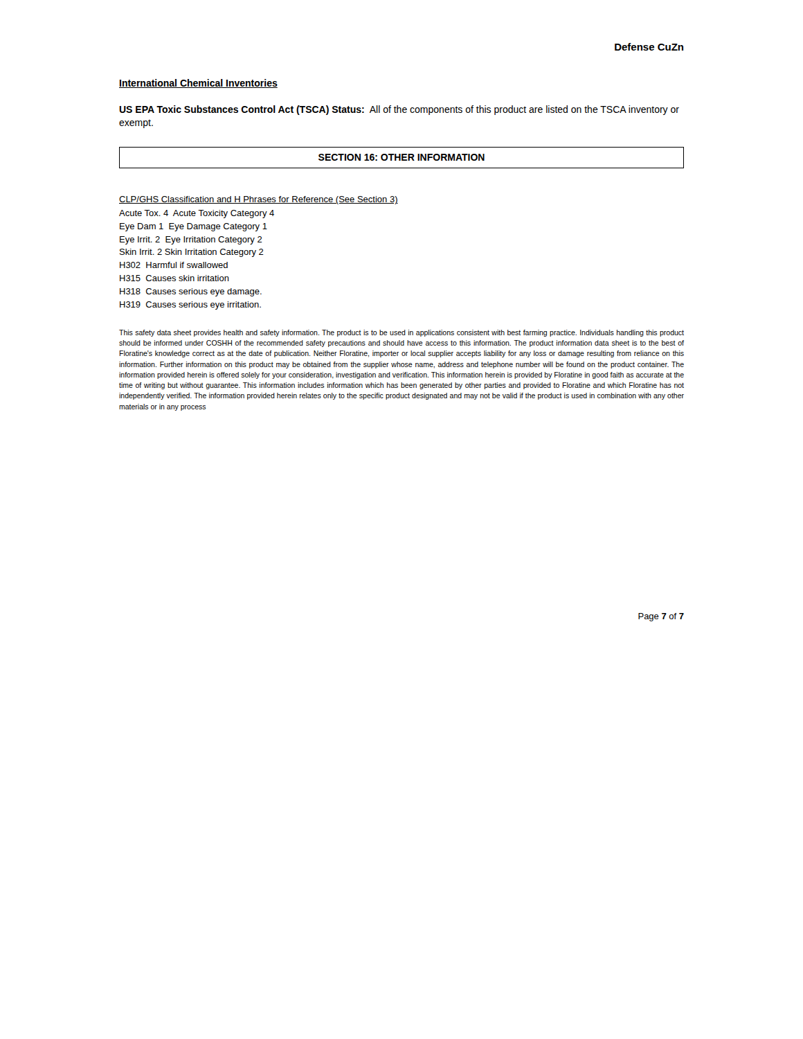Defense CuZn
International Chemical Inventories
US EPA Toxic Substances Control Act (TSCA) Status: All of the components of this product are listed on the TSCA inventory or exempt.
SECTION 16: OTHER INFORMATION
CLP/GHS Classification and H Phrases for Reference (See Section 3)
Acute Tox. 4 Acute Toxicity Category 4
Eye Dam 1 Eye Damage Category 1
Eye Irrit. 2 Eye Irritation Category 2
Skin Irrit. 2 Skin Irritation Category 2
H302 Harmful if swallowed
H315 Causes skin irritation
H318 Causes serious eye damage.
H319 Causes serious eye irritation.
This safety data sheet provides health and safety information. The product is to be used in applications consistent with best farming practice. Individuals handling this product should be informed under COSHH of the recommended safety precautions and should have access to this information. The product information data sheet is to the best of Floratine's knowledge correct as at the date of publication. Neither Floratine, importer or local supplier accepts liability for any loss or damage resulting from reliance on this information. Further information on this product may be obtained from the supplier whose name, address and telephone number will be found on the product container. The information provided herein is offered solely for your consideration, investigation and verification. This information herein is provided by Floratine in good faith as accurate at the time of writing but without guarantee. This information includes information which has been generated by other parties and provided to Floratine and which Floratine has not independently verified. The information provided herein relates only to the specific product designated and may not be valid if the product is used in combination with any other materials or in any process
Page 7 of 7